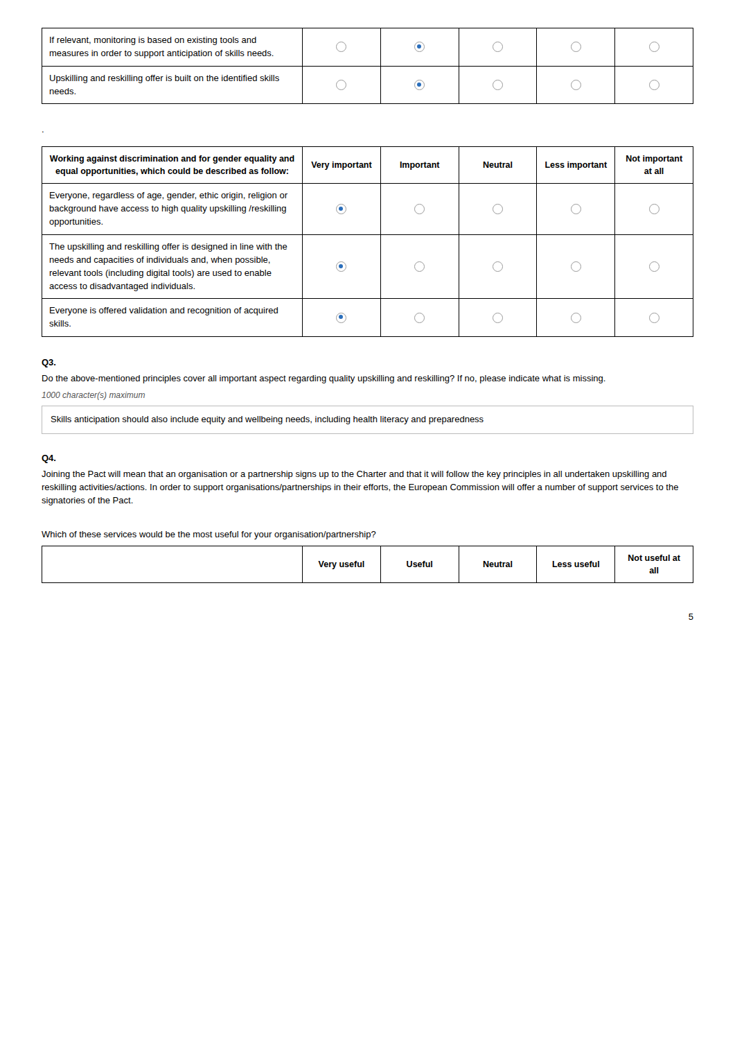| If relevant, monitoring is based on existing tools and measures in order to support anticipation of skills needs. | | | | | |
| Upskilling and reskilling offer is built on the identified skills needs. | | | | | |
.
| Working against discrimination and for gender equality and equal opportunities, which could be described as follow: | Very important | Important | Neutral | Less important | Not important at all |
| --- | --- | --- | --- | --- | --- |
| Everyone, regardless of age, gender, ethic origin, religion or background have access to high quality upskilling /reskilling opportunities. | | | | | |
| The upskilling and reskilling offer is designed in line with the needs and capacities of individuals and, when possible, relevant tools (including digital tools) are used to enable access to disadvantaged individuals. | | | | | |
| Everyone is offered validation and recognition of acquired skills. | | | | | |
Q3.
Do the above-mentioned principles cover all important aspect regarding quality upskilling and reskilling? If no, please indicate what is missing.
1000 character(s) maximum
Skills anticipation should also include equity and wellbeing needs, including health literacy and preparedness
Q4.
Joining the Pact will mean that an organisation or a partnership signs up to the Charter and that it will follow the key principles in all undertaken upskilling and reskilling activities/actions. In order to support organisations/partnerships in their efforts, the European Commission will offer a number of support services to the signatories of the Pact.
Which of these services would be the most useful for your organisation/partnership?
| | Very useful | Useful | Neutral | Less useful | Not useful at all |
| --- | --- | --- | --- | --- | --- |
5